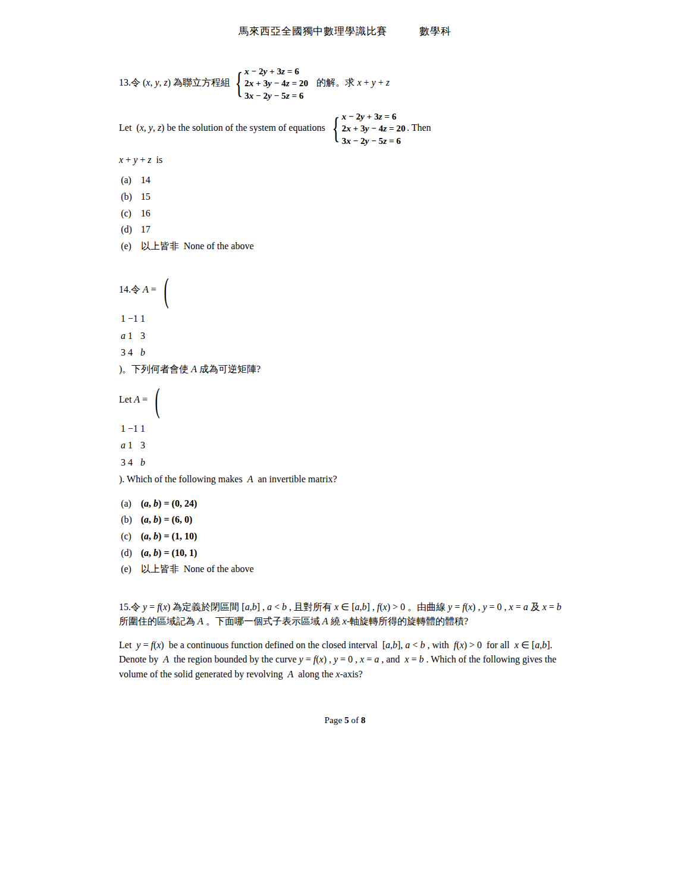馬來西亞全國獨中數理學識比賽 數學科
13.令 (x, y, z) 為聯立方程組{x − 2y + 3z = 6
2x + 3y − 4z = 20
3x − 2y − 5z = 6 的解。求 x + y + z
Let (x, y, z) be the solution of the system of equations {x − 2y + 3z = 6
2x + 3y − 4z = 20
3x − 2y − 5z = 6. Then
x + y + z is
(a) 14
(b) 15
(c) 16
(d) 17
(e) 以上皆非 None of the above
14.令 A = (
| 1 | −1 | 1 |
| a | 1 | 3 |
| 3 | 4 | b |
)。下列何者會使 A 成為可逆矩陣?
Let A = (
| 1 | −1 | 1 |
| a | 1 | 3 |
| 3 | 4 | b |
). Which of the following makes A an invertible matrix?
(a)(a, b) = (0, 24)
(b)(a, b) = (6, 0)
(c)(a, b) = (1, 10)
(d)(a, b) = (10, 1)
(e) 以上皆非 None of the above
15.令 y = f(x) 為定義於閉區間 [a,b] , a < b , 且對所有 x ∈ [a,b] , f(x) > 0 。由曲線 y = f(x) , y = 0 , x = a 及 x = b 所圍住的區域記為 A 。下面哪一個式子表示區域 A 繞 x-軸旋轉所得的旋轉體的體積?
Let y = f(x) be a continuous function defined on the closed interval [a,b], a < b , with f(x) > 0 for all x ∈ [a,b]. Denote by A the region bounded by the curve y = f(x) , y = 0 , x = a , and x = b . Which of the following gives the volume of the solid generated by revolving A along the x-axis?
Page 5 of 8